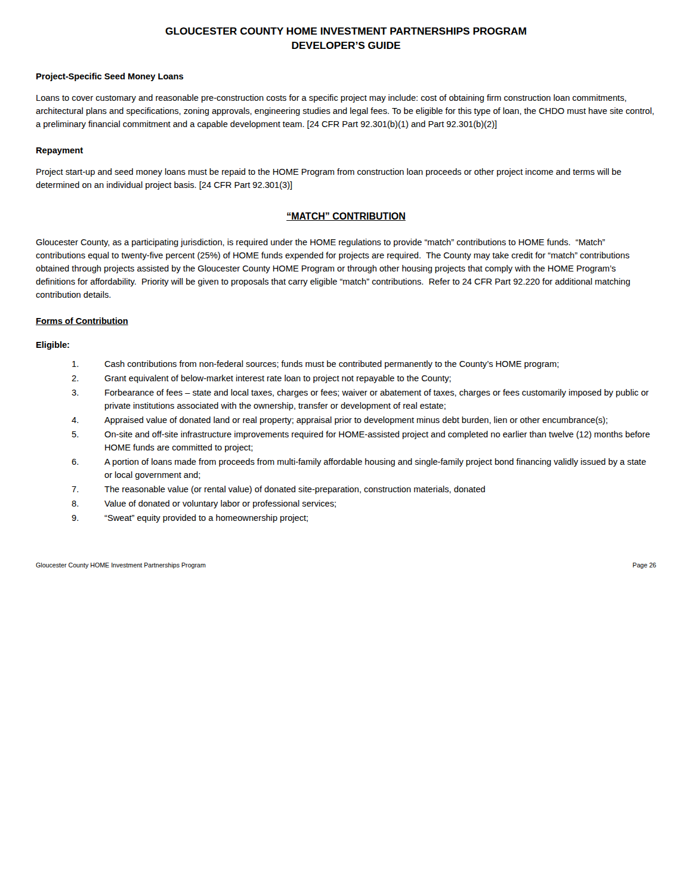GLOUCESTER COUNTY HOME INVESTMENT PARTNERSHIPS PROGRAM
DEVELOPER’S GUIDE
Project-Specific Seed Money Loans
Loans to cover customary and reasonable pre-construction costs for a specific project may include: cost of obtaining firm construction loan commitments, architectural plans and specifications, zoning approvals, engineering studies and legal fees. To be eligible for this type of loan, the CHDO must have site control, a preliminary financial commitment and a capable development team. [24 CFR Part 92.301(b)(1) and Part 92.301(b)(2)]
Repayment
Project start-up and seed money loans must be repaid to the HOME Program from construction loan proceeds or other project income and terms will be determined on an individual project basis. [24 CFR Part 92.301(3)]
“MATCH” CONTRIBUTION
Gloucester County, as a participating jurisdiction, is required under the HOME regulations to provide “match” contributions to HOME funds. “Match” contributions equal to twenty-five percent (25%) of HOME funds expended for projects are required. The County may take credit for “match” contributions obtained through projects assisted by the Gloucester County HOME Program or through other housing projects that comply with the HOME Program’s definitions for affordability. Priority will be given to proposals that carry eligible “match” contributions. Refer to 24 CFR Part 92.220 for additional matching contribution details.
Forms of Contribution
Eligible:
Cash contributions from non-federal sources; funds must be contributed permanently to the County’s HOME program;
Grant equivalent of below-market interest rate loan to project not repayable to the County;
Forbearance of fees – state and local taxes, charges or fees; waiver or abatement of taxes, charges or fees customarily imposed by public or private institutions associated with the ownership, transfer or development of real estate;
Appraised value of donated land or real property; appraisal prior to development minus debt burden, lien or other encumbrance(s);
On-site and off-site infrastructure improvements required for HOME-assisted project and completed no earlier than twelve (12) months before HOME funds are committed to project;
A portion of loans made from proceeds from multi-family affordable housing and single-family project bond financing validly issued by a state or local government and;
The reasonable value (or rental value) of donated site-preparation, construction materials, donated
Value of donated or voluntary labor or professional services;
“Sweat” equity provided to a homeownership project;
Gloucester County HOME Investment Partnerships Program Page 26